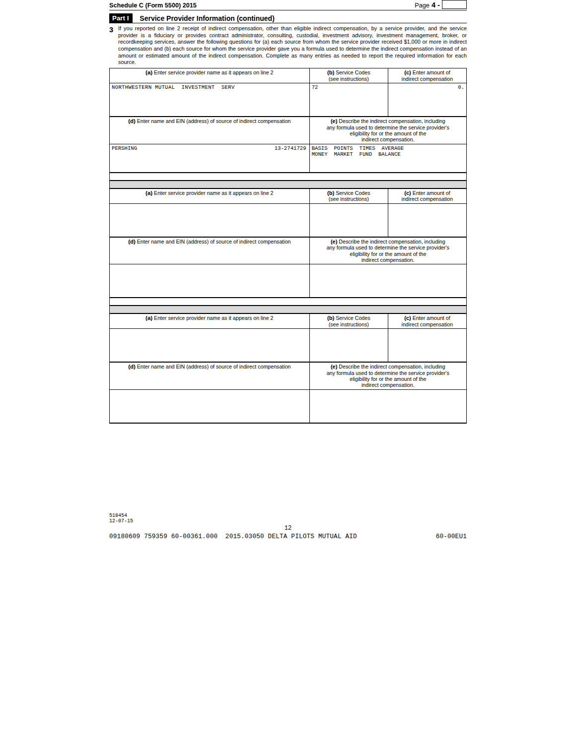Schedule C (Form 5500) 2015
Page 4 -
Part I
Service Provider Information (continued)
3
If you reported on line 2 receipt of indirect compensation, other than eligible indirect compensation, by a service provider, and the service provider is a fiduciary or provides contract administrator, consulting, custodial, investment advisory, investment management, broker, or recordkeeping services, answer the following questions for (a) each source from whom the service provider received $1,000 or more in indirect compensation and (b) each source for whom the service provider gave you a formula used to determine the indirect compensation instead of an amount or estimated amount of the indirect compensation. Complete as many entries as needed to report the required information for each source.
| (a) Enter service provider name as it appears on line 2 | (b) Service Codes (see instructions) | (c) Enter amount of indirect compensation |
| NORTHWESTERN MUTUAL INVESTMENT SERV | 72 | 0. |
| (d) Enter name and EIN (address) of source of indirect compensation | (e) Describe the indirect compensation, including any formula used to determine the service provider's eligibility for or the amount of the indirect compensation. |
| PERSHING 13-2741729 | BASIS POINTS TIMES AVERAGE MONEY MARKET FUND BALANCE |
| (a) Enter service provider name as it appears on line 2 | (b) Service Codes (see instructions) | (c) Enter amount of indirect compensation |
| (d) Enter name and EIN (address) of source of indirect compensation | (e) Describe the indirect compensation, including any formula used to determine the service provider's eligibility for or the amount of the indirect compensation. |
| (a) Enter service provider name as it appears on line 2 | (b) Service Codes (see instructions) | (c) Enter amount of indirect compensation |
| (d) Enter name and EIN (address) of source of indirect compensation | (e) Describe the indirect compensation, including any formula used to determine the service provider's eligibility for or the amount of the indirect compensation. |
518454
12-07-15
12
09180609 759359 60-00361.000 2015.03050 DELTA PILOTS MUTUAL AID 60-00EU1